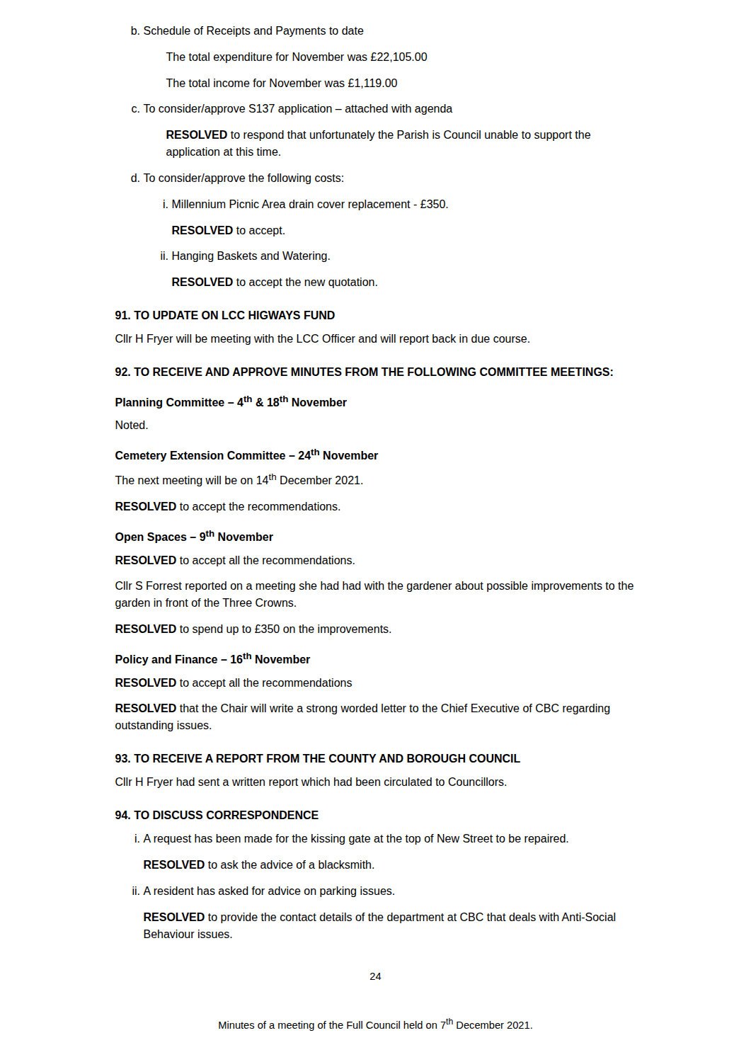Schedule of Receipts and Payments to date
The total expenditure for November was £22,105.00
The total income for November was £1,119.00
To consider/approve S137 application – attached with agenda
RESOLVED to respond that unfortunately the Parish is Council unable to support the application at this time.
To consider/approve the following costs:
Millennium Picnic Area drain cover replacement - £350.
RESOLVED to accept.
Hanging Baskets and Watering.
RESOLVED to accept the new quotation.
91. To update on LCC Higways Fund
Cllr H Fryer will be meeting with the LCC Officer and will report back in due course.
92. To receive and approve minutes from the following committee meetings:
Planning Committee – 4th & 18th November
Noted.
Cemetery Extension Committee – 24th November
The next meeting will be on 14th December 2021.
RESOLVED to accept the recommendations.
Open Spaces – 9th November
RESOLVED to accept all the recommendations.
Cllr S Forrest reported on a meeting she had had with the gardener about possible improvements to the garden in front of the Three Crowns.
RESOLVED to spend up to £350 on the improvements.
Policy and Finance – 16th November
RESOLVED to accept all the recommendations
RESOLVED that the Chair will write a strong worded letter to the Chief Executive of CBC regarding outstanding issues.
93. To receive a report from the County and Borough Council
Cllr H Fryer had sent a written report which had been circulated to Councillors.
94. To discuss correspondence
A request has been made for the kissing gate at the top of New Street to be repaired.
RESOLVED to ask the advice of a blacksmith.
A resident has asked for advice on parking issues.
RESOLVED to provide the contact details of the department at CBC that deals with Anti-Social Behaviour issues.
24
Minutes of a meeting of the Full Council held on 7th December 2021.